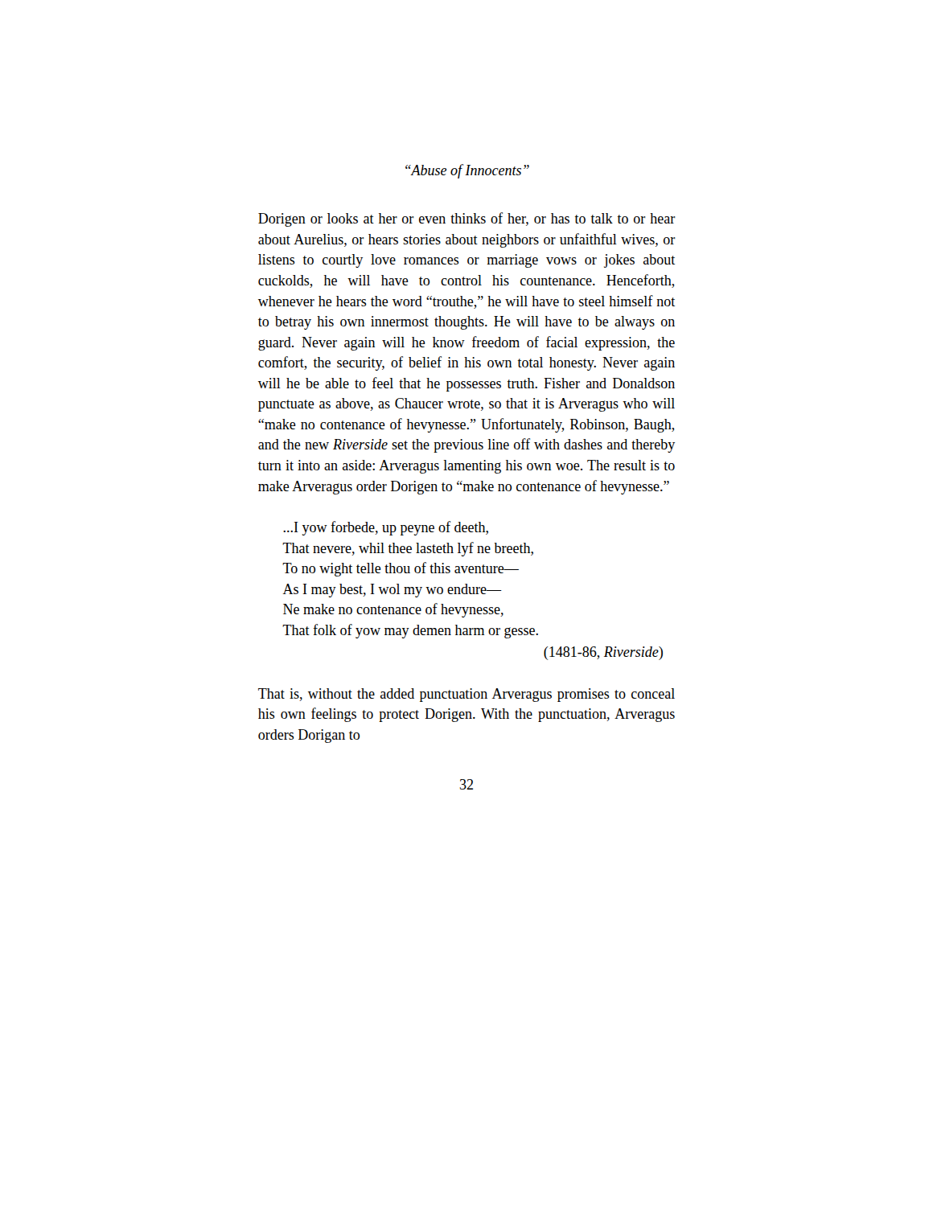“Abuse of Innocents”
Dorigen or looks at her or even thinks of her, or has to talk to or hear about Aurelius, or hears stories about neighbors or unfaithful wives, or listens to courtly love romances or marriage vows or jokes about cuckolds, he will have to control his countenance. Henceforth, whenever he hears the word “trouthe,” he will have to steel himself not to betray his own innermost thoughts. He will have to be always on guard. Never again will he know freedom of facial expression, the comfort, the security, of belief in his own total honesty. Never again will he be able to feel that he possesses truth. Fisher and Donaldson punctuate as above, as Chaucer wrote, so that it is Arveragus who will “make no contenance of hevynesse.” Unfortunately, Robinson, Baugh, and the new Riverside set the previous line off with dashes and thereby turn it into an aside: Arveragus lamenting his own woe. The result is to make Arveragus order Dorigen to “make no contenance of hevynesse.”
...I yow forbede, up peyne of deeth,
That nevere, whil thee lasteth lyf ne breeth,
To no wight telle thou of this aventure—
As I may best, I wol my wo endure—
Ne make no contenance of hevynesse,
That folk of yow may demen harm or gesse.
(1481-86, Riverside)
That is, without the added punctuation Arveragus promises to conceal his own feelings to protect Dorigen. With the punctuation, Arveragus orders Dorigan to
32